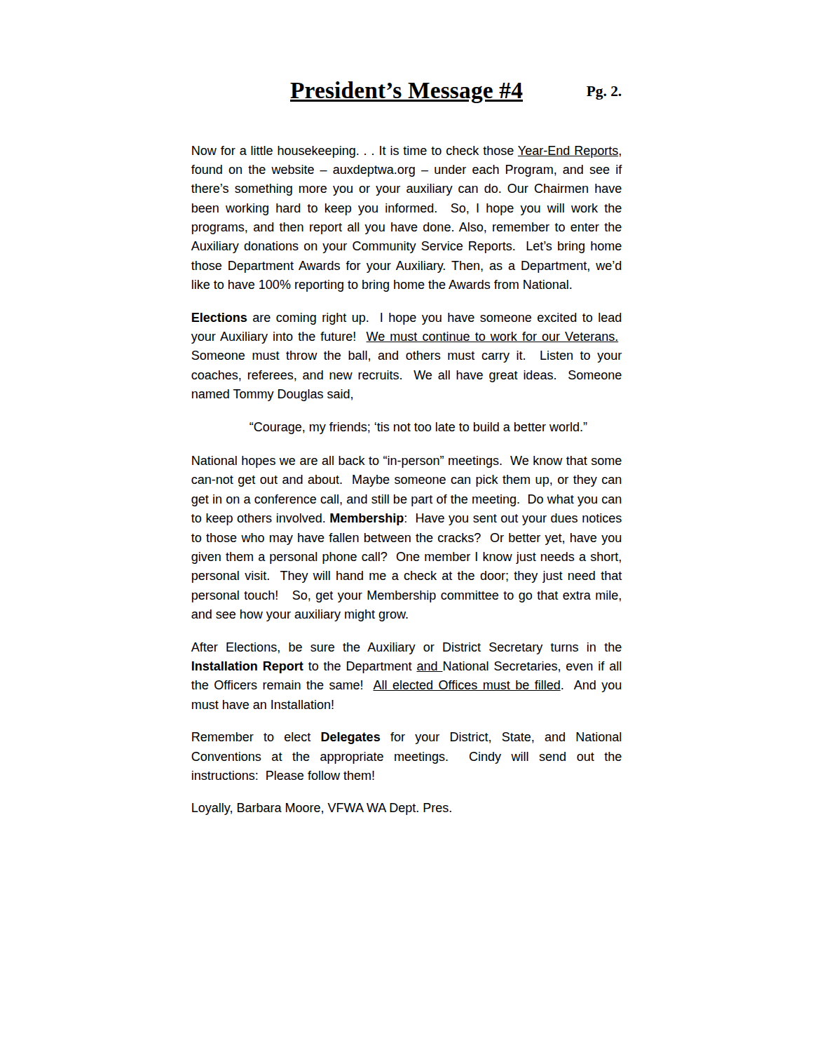Pg. 2.
President’s Message #4
Now for a little housekeeping. . . It is time to check those Year-End Reports, found on the website – auxdeptwa.org – under each Program, and see if there’s something more you or your auxiliary can do. Our Chairmen have been working hard to keep you informed. So, I hope you will work the programs, and then report all you have done. Also, remember to enter the Auxiliary donations on your Community Service Reports. Let’s bring home those Department Awards for your Auxiliary. Then, as a Department, we’d like to have 100% reporting to bring home the Awards from National.
Elections are coming right up. I hope you have someone excited to lead your Auxiliary into the future! We must continue to work for our Veterans. Someone must throw the ball, and others must carry it. Listen to your coaches, referees, and new recruits. We all have great ideas. Someone named Tommy Douglas said,
“Courage, my friends; ‘tis not too late to build a better world.”
National hopes we are all back to “in-person” meetings. We know that some can-not get out and about. Maybe someone can pick them up, or they can get in on a conference call, and still be part of the meeting. Do what you can to keep others involved. Membership: Have you sent out your dues notices to those who may have fallen between the cracks? Or better yet, have you given them a personal phone call? One member I know just needs a short, personal visit. They will hand me a check at the door; they just need that personal touch! So, get your Membership committee to go that extra mile, and see how your auxiliary might grow.
After Elections, be sure the Auxiliary or District Secretary turns in the Installation Report to the Department and National Secretaries, even if all the Officers remain the same! All elected Offices must be filled. And you must have an Installation!
Remember to elect Delegates for your District, State, and National Conventions at the appropriate meetings. Cindy will send out the instructions: Please follow them!
Loyally, Barbara Moore, VFWA WA Dept. Pres.